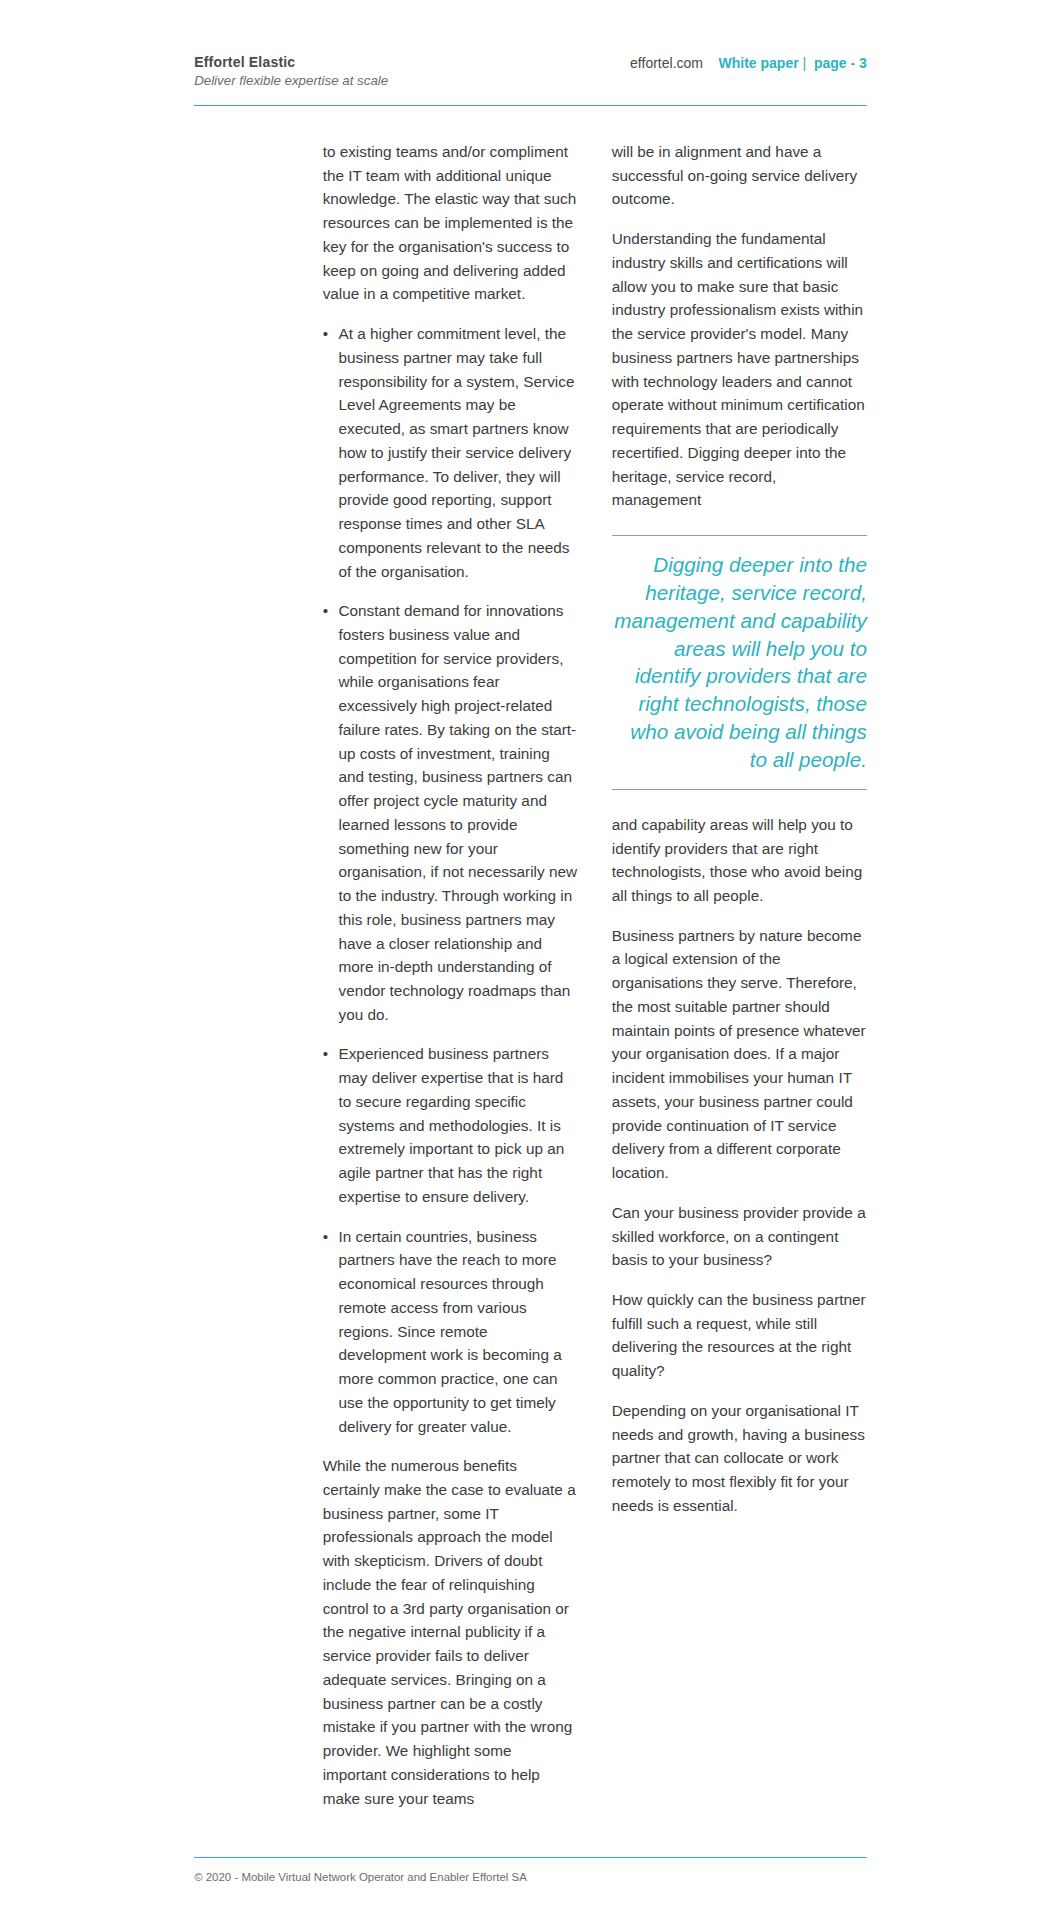Effortel Elastic
Deliver flexible expertise at scale
effortel.com White paper | page - 3
to existing teams and/or compliment the IT team with additional unique knowledge. The elastic way that such resources can be implemented is the key for the organisation's success to keep on going and delivering added value in a competitive market.
At a higher commitment level, the business partner may take full responsibility for a system, Service Level Agreements may be executed, as smart partners know how to justify their service delivery performance. To deliver, they will provide good reporting, support response times and other SLA components relevant to the needs of the organisation.
Constant demand for innovations fosters business value and competition for service providers, while organisations fear excessively high project-related failure rates. By taking on the start-up costs of investment, training and testing, business partners can offer project cycle maturity and learned lessons to provide something new for your organisation, if not necessarily new to the industry. Through working in this role, business partners may have a closer relationship and more in-depth understanding of vendor technology roadmaps than you do.
Experienced business partners may deliver expertise that is hard to secure regarding specific systems and methodologies. It is extremely important to pick up an agile partner that has the right expertise to ensure delivery.
In certain countries, business partners have the reach to more economical resources through remote access from various regions. Since remote development work is becoming a more common practice, one can use the opportunity to get timely delivery for greater value.
While the numerous benefits certainly make the case to evaluate a business partner, some IT professionals approach the model with skepticism. Drivers of doubt include the fear of relinquishing control to a 3rd party organisation or the negative internal publicity if a service provider fails to deliver adequate services. Bringing on a business partner can be a costly mistake if you partner with the wrong provider. We highlight some important considerations to help make sure your teams
will be in alignment and have a successful on-going service delivery outcome.
Understanding the fundamental industry skills and certifications will allow you to make sure that basic industry professionalism exists within the service provider's model. Many business partners have partnerships with technology leaders and cannot operate without minimum certification requirements that are periodically recertified. Digging deeper into the heritage, service record, management
Digging deeper into the heritage, service record, management and capability areas will help you to identify providers that are right technologists, those who avoid being all things to all people.
and capability areas will help you to identify providers that are right technologists, those who avoid being all things to all people.
Business partners by nature become a logical extension of the organisations they serve. Therefore, the most suitable partner should maintain points of presence whatever your organisation does. If a major incident immobilises your human IT assets, your business partner could provide continuation of IT service delivery from a different corporate location.
Can your business provider provide a skilled workforce, on a contingent basis to your business?
How quickly can the business partner fulfill such a request, while still delivering the resources at the right quality?
Depending on your organisational IT needs and growth, having a business partner that can collocate or work remotely to most flexibly fit for your needs is essential.
© 2020 - Mobile Virtual Network Operator and Enabler Effortel SA